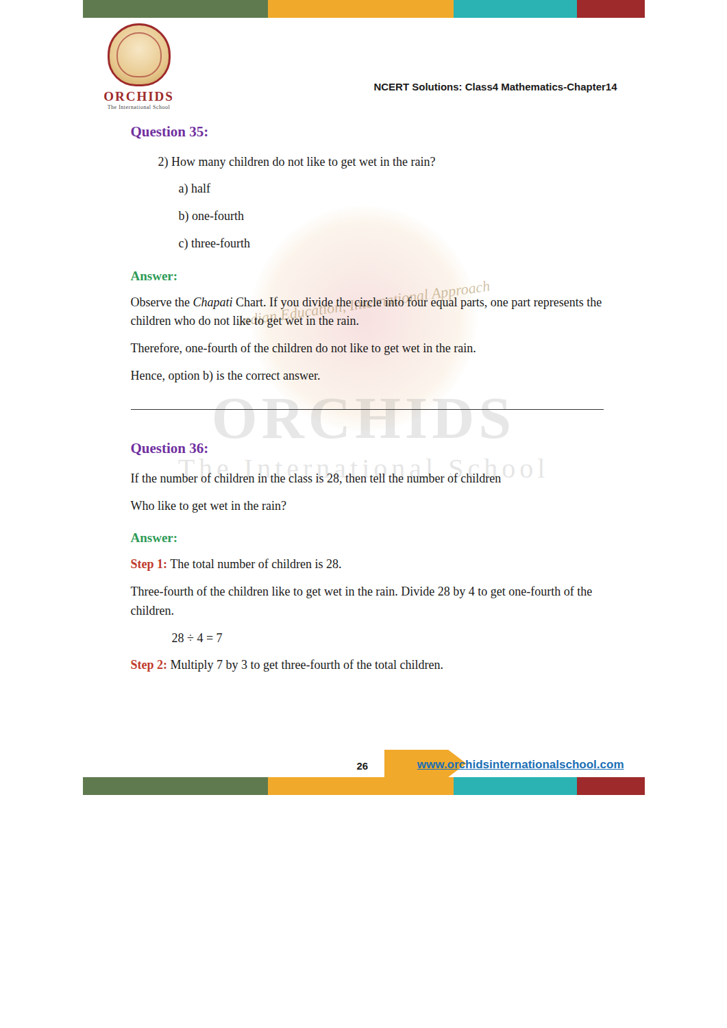ORCHIDS
The International School
NCERT Solutions: Class4 Mathematics-Chapter14
Indian Education, International Approach
ORCHIDS
The International School
Question 35:
2) How many children do not like to get wet in the rain?
a) half
b) one-fourth
c) three-fourth
Answer:
Observe the Chapati Chart. If you divide the circle into four equal parts, one part represents the children who do not like to get wet in the rain.
Therefore, one-fourth of the children do not like to get wet in the rain.
Hence, option b) is the correct answer.
Question 36:
If the number of children in the class is 28, then tell the number of children
Who like to get wet in the rain?
Answer:
Step 1: The total number of children is 28.
Three-fourth of the children like to get wet in the rain. Divide 28 by 4 to get one-fourth of the children.
28 ÷ 4 = 7
Step 2: Multiply 7 by 3 to get three-fourth of the total children.
26
www.orchidsinternationalschool.com